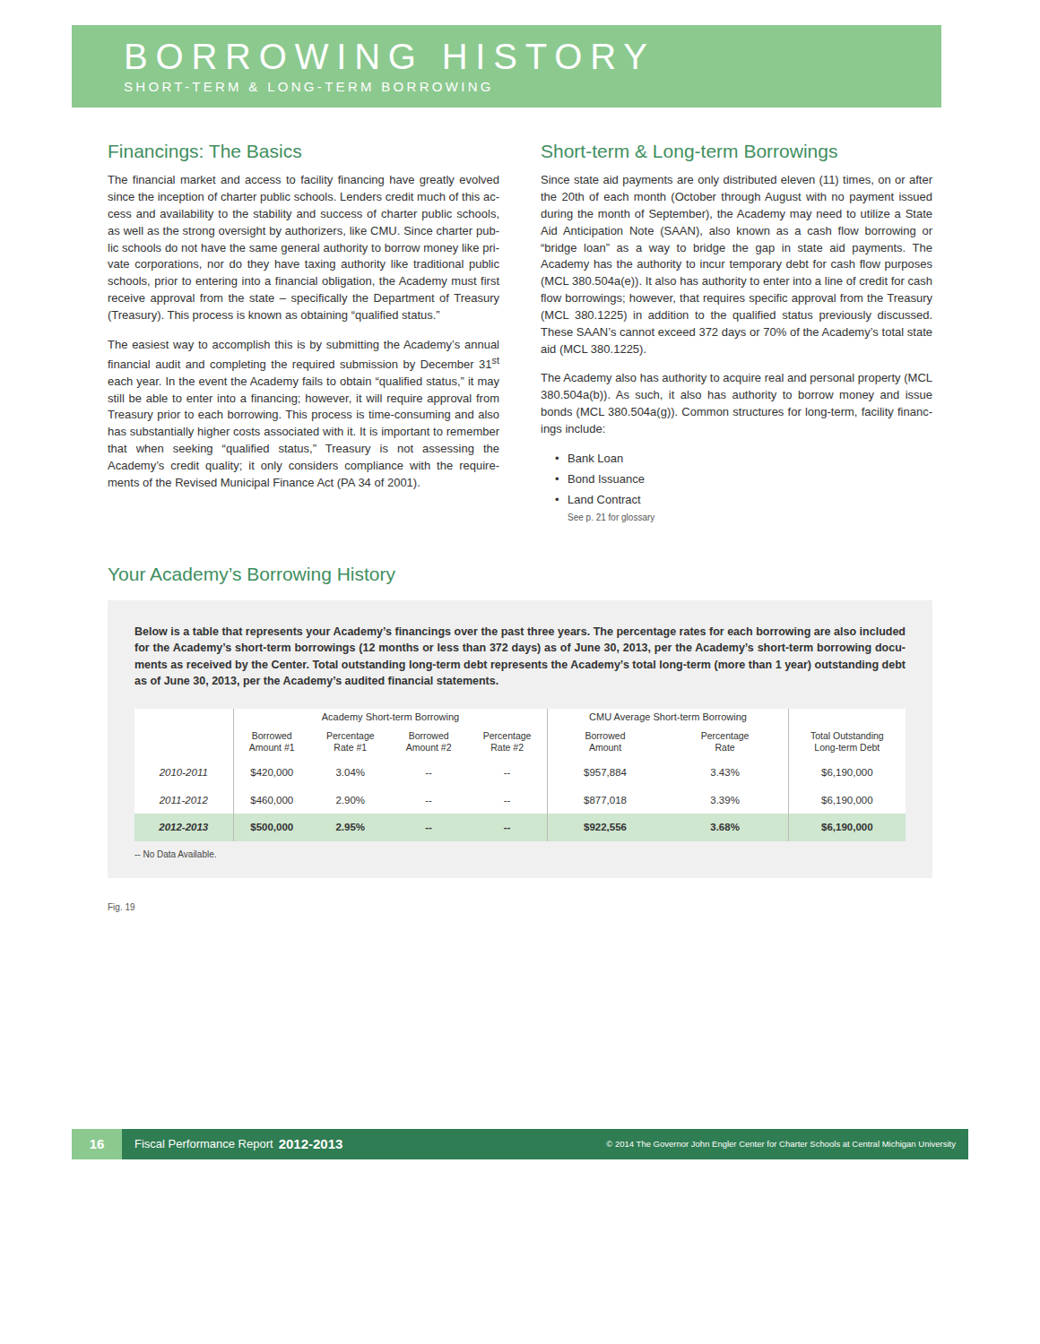BORROWING HISTORY
SHORT-TERM & LONG-TERM BORROWING
Financings: The Basics
The financial market and access to facility financing have greatly evolved since the inception of charter public schools. Lenders credit much of this access and availability to the stability and success of charter public schools, as well as the strong oversight by authorizers, like CMU. Since charter public schools do not have the same general authority to borrow money like private corporations, nor do they have taxing authority like traditional public schools, prior to entering into a financial obligation, the Academy must first receive approval from the state – specifically the Department of Treasury (Treasury). This process is known as obtaining “qualified status.”
The easiest way to accomplish this is by submitting the Academy’s annual financial audit and completing the required submission by December 31st each year. In the event the Academy fails to obtain “qualified status,” it may still be able to enter into a financing; however, it will require approval from Treasury prior to each borrowing. This process is time-consuming and also has substantially higher costs associated with it. It is important to remember that when seeking “qualified status,” Treasury is not assessing the Academy’s credit quality; it only considers compliance with the requirements of the Revised Municipal Finance Act (PA 34 of 2001).
Short-term & Long-term Borrowings
Since state aid payments are only distributed eleven (11) times, on or after the 20th of each month (October through August with no payment issued during the month of September), the Academy may need to utilize a State Aid Anticipation Note (SAAN), also known as a cash flow borrowing or “bridge loan” as a way to bridge the gap in state aid payments. The Academy has the authority to incur temporary debt for cash flow purposes (MCL 380.504a(e)). It also has authority to enter into a line of credit for cash flow borrowings; however, that requires specific approval from the Treasury (MCL 380.1225) in addition to the qualified status previously discussed. These SAAN’s cannot exceed 372 days or 70% of the Academy’s total state aid (MCL 380.1225).
The Academy also has authority to acquire real and personal property (MCL 380.504a(b)). As such, it also has authority to borrow money and issue bonds (MCL 380.504a(g)). Common structures for long-term, facility financings include:
Bank Loan
Bond Issuance
Land Contract
See p. 21 for glossary
Your Academy’s Borrowing History
Below is a table that represents your Academy’s financings over the past three years. The percentage rates for each borrowing are also included for the Academy’s short-term borrowings (12 months or less than 372 days) as of June 30, 2013, per the Academy’s short-term borrowing documents as received by the Center. Total outstanding long-term debt represents the Academy’s total long-term (more than 1 year) outstanding debt as of June 30, 2013, per the Academy’s audited financial statements.
| | Academy Short-term Borrowing | CMU Average Short-term Borrowing | |
| --- | --- | --- | --- |
| | Borrowed Amount #1 | Percentage Rate #1 | Borrowed Amount #2 | Percentage Rate #2 | Borrowed Amount | Percentage Rate | Total Outstanding Long-term Debt |
| 2010-2011 | $420,000 | 3.04% | -- | -- | $957,884 | 3.43% | $6,190,000 |
| 2011-2012 | $460,000 | 2.90% | -- | -- | $877,018 | 3.39% | $6,190,000 |
| 2012-2013 | $500,000 | 2.95% | -- | -- | $922,556 | 3.68% | $6,190,000 |
-- No Data Available.
Fig. 19
16
Fiscal Performance Report 2012-2013
© 2014 The Governor John Engler Center for Charter Schools at Central Michigan University